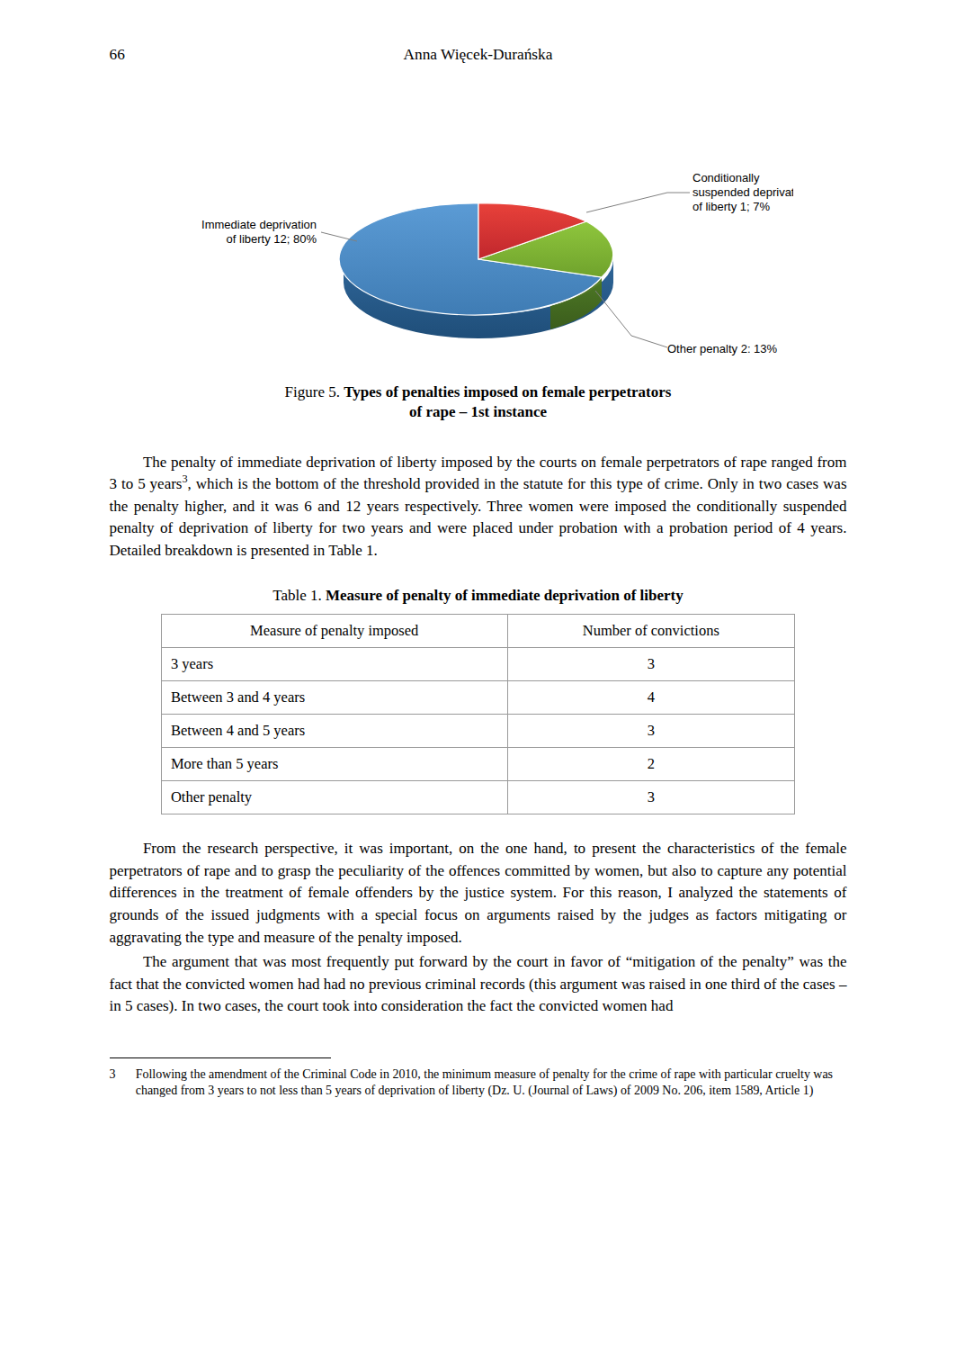66 Anna Więcek-Durańska 66
Conditionally suspended deprivation of liberty 1; 7% Other penalty 2: 13% Immediate deprivation of liberty 12; 80%
Figure 5. Types of penalties imposed on female perpetrators
of rape – 1st instance
The penalty of immediate deprivation of liberty imposed by the courts on female perpetrators of rape ranged from 3 to 5 years3, which is the bottom of the threshold provided in the statute for this type of crime. Only in two cases was the penalty higher, and it was 6 and 12 years respectively. Three women were imposed the conditionally suspended penalty of deprivation of liberty for two years and were placed under probation with a probation period of 4 years. Detailed breakdown is presented in Table 1.
Table 1. Measure of penalty of immediate deprivation of liberty
| Measure of penalty imposed | Number of convictions |
| --- | --- |
| 3 years | 3 |
| Between 3 and 4 years | 4 |
| Between 4 and 5 years | 3 |
| More than 5 years | 2 |
| Other penalty | 3 |
From the research perspective, it was important, on the one hand, to present the characteristics of the female perpetrators of rape and to grasp the peculiarity of the offences committed by women, but also to capture any potential differences in the treatment of female offenders by the justice system. For this reason, I analyzed the statements of grounds of the issued judgments with a special focus on arguments raised by the judges as factors mitigating or aggravating the type and measure of the penalty imposed.
The argument that was most frequently put forward by the court in favor of “mitigation of the penalty” was the fact that the convicted women had had no previous criminal records (this argument was raised in one third of the cases – in 5 cases). In two cases, the court took into consideration the fact the convicted women had
3 Following the amendment of the Criminal Code in 2010, the minimum measure of penalty for the crime of rape with particular cruelty was changed from 3 years to not less than 5 years of deprivation of liberty (Dz. U. (Journal of Laws) of 2009 No. 206, item 1589, Article 1)